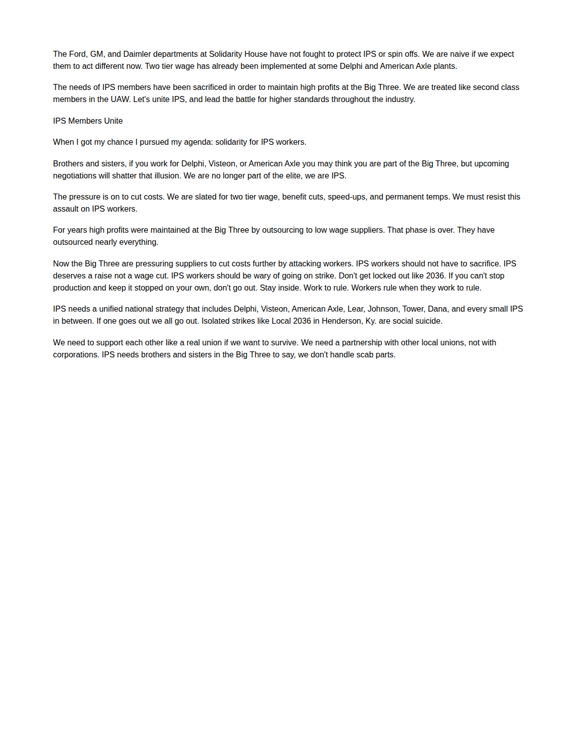The Ford, GM, and Daimler departments at Solidarity House have not fought to protect IPS or spin offs. We are naive if we expect them to act different now. Two tier wage has already been implemented at some Delphi and American Axle plants.
The needs of IPS members have been sacrificed in order to maintain high profits at the Big Three. We are treated like second class members in the UAW. Let's unite IPS, and lead the battle for higher standards throughout the industry.
IPS Members Unite
When I got my chance I pursued my agenda: solidarity for IPS workers.
Brothers and sisters, if you work for Delphi, Visteon, or American Axle you may think you are part of the Big Three, but upcoming negotiations will shatter that illusion. We are no longer part of the elite, we are IPS.
The pressure is on to cut costs. We are slated for two tier wage, benefit cuts, speed-ups, and permanent temps. We must resist this assault on IPS workers.
For years high profits were maintained at the Big Three by outsourcing to low wage suppliers. That phase is over. They have outsourced nearly everything.
Now the Big Three are pressuring suppliers to cut costs further by attacking workers. IPS workers should not have to sacrifice. IPS deserves a raise not a wage cut. IPS workers should be wary of going on strike. Don't get locked out like 2036. If you can't stop production and keep it stopped on your own, don't go out. Stay inside. Work to rule. Workers rule when they work to rule.
IPS needs a unified national strategy that includes Delphi, Visteon, American Axle, Lear, Johnson, Tower, Dana, and every small IPS in between. If one goes out we all go out. Isolated strikes like Local 2036 in Henderson, Ky. are social suicide.
We need to support each other like a real union if we want to survive. We need a partnership with other local unions, not with corporations. IPS needs brothers and sisters in the Big Three to say, we don't handle scab parts.